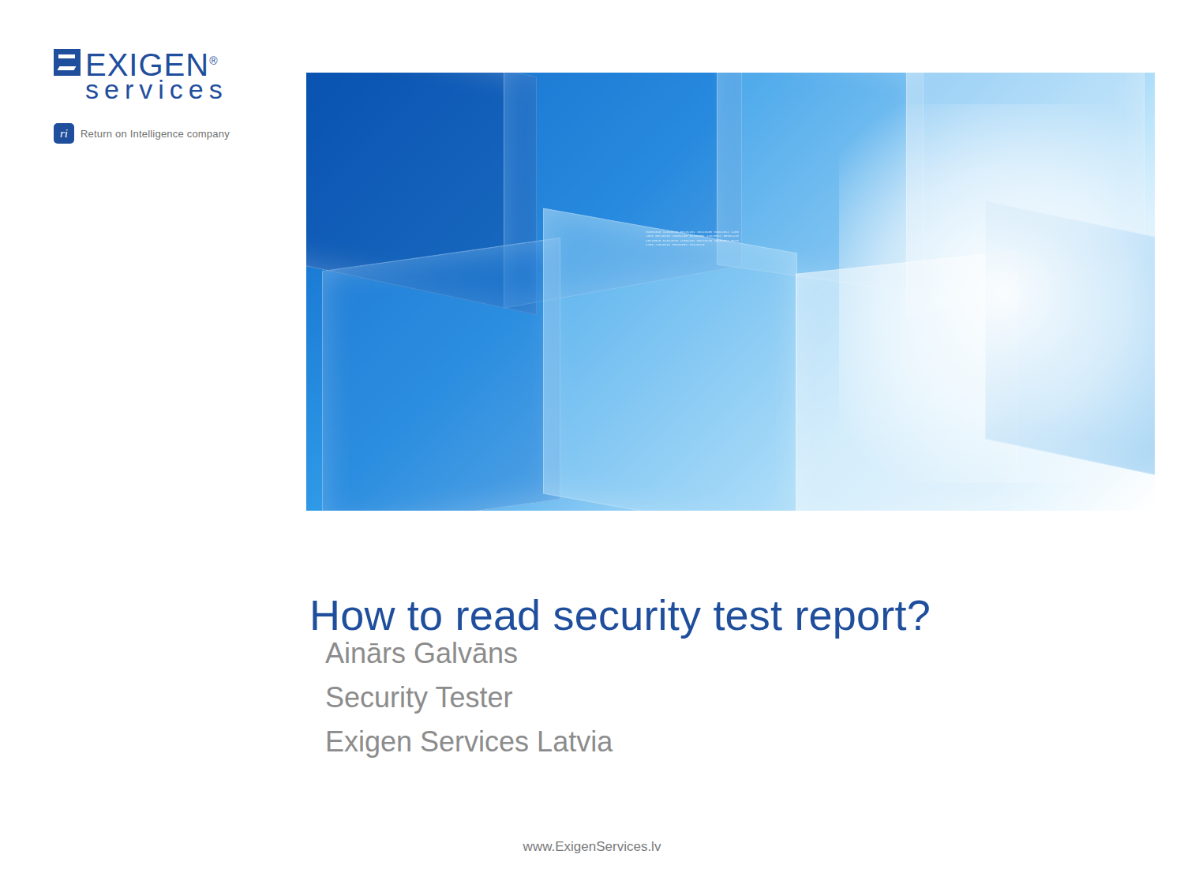EXIGEN®
services
ri
Return on Intelligence company
01001010 11010010 00101101 10110100 01011011 11001010 00110101 10101100 01101001 11010011 00101110 10110010 01011010 11001101 00110110 10101011 01101100 11010101 00101001 10110110
How to read security test report?
Ainārs Galvāns
Security Tester
Exigen Services Latvia
www.ExigenServices.lv